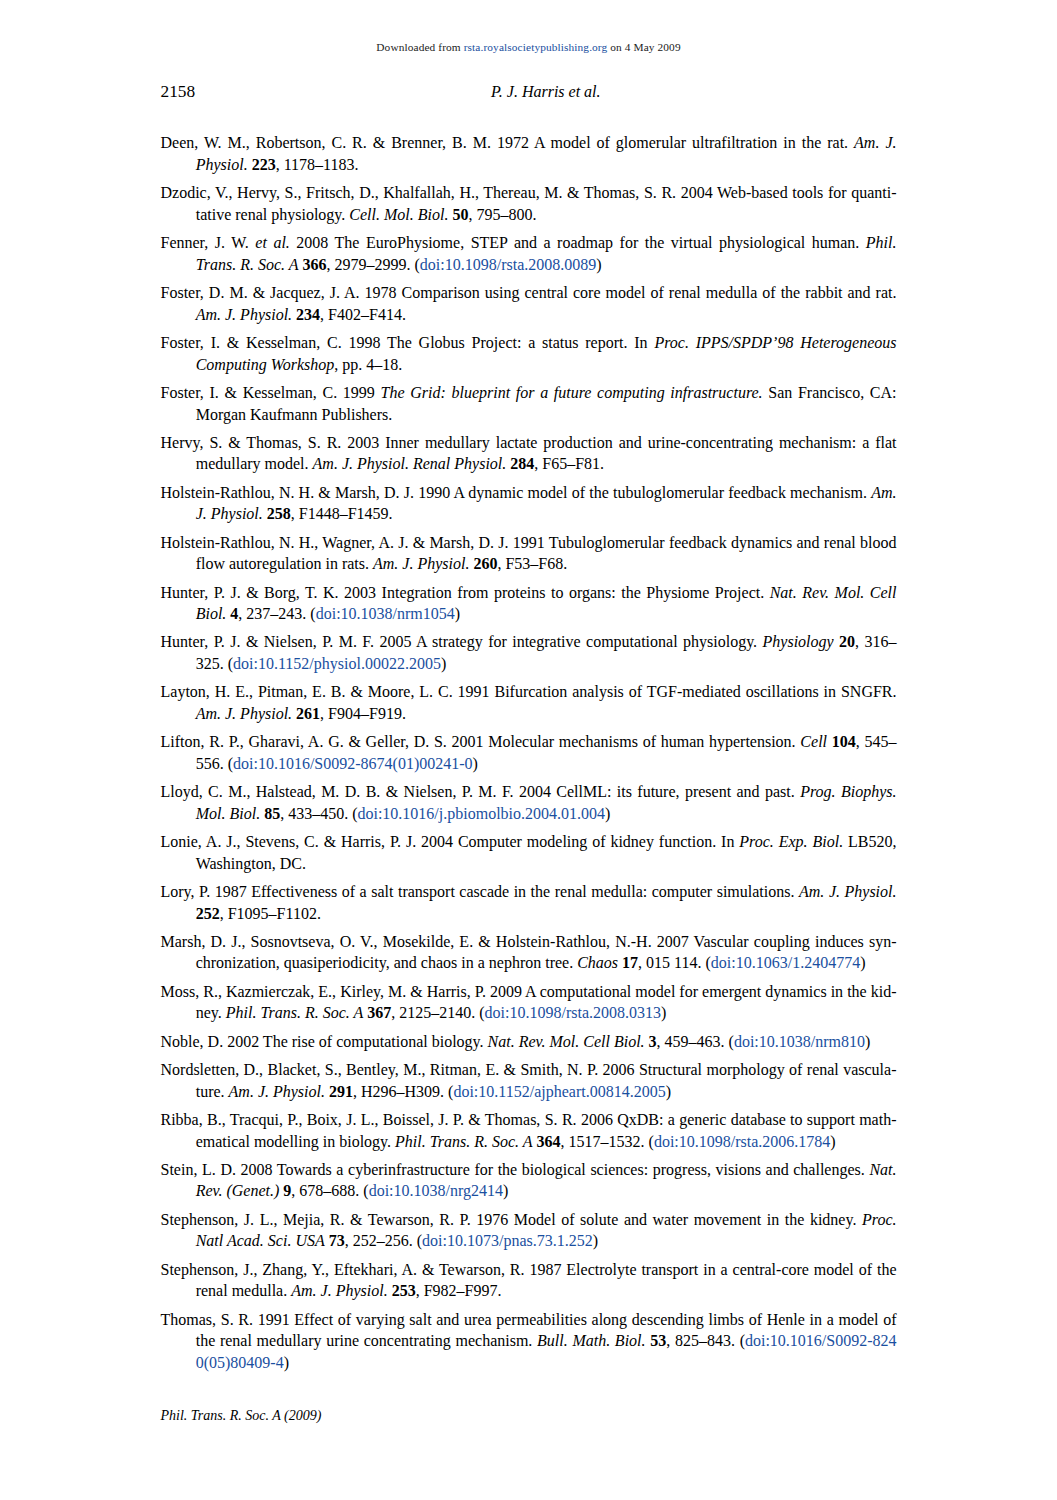Downloaded from rsta.royalsocietypublishing.org on 4 May 2009
2158 P. J. Harris et al.
Deen, W. M., Robertson, C. R. & Brenner, B. M. 1972 A model of glomerular ultrafiltration in the rat. Am. J. Physiol. 223, 1178–1183.
Dzodic, V., Hervy, S., Fritsch, D., Khalfallah, H., Thereau, M. & Thomas, S. R. 2004 Web-based tools for quantitative renal physiology. Cell. Mol. Biol. 50, 795–800.
Fenner, J. W. et al. 2008 The EuroPhysiome, STEP and a roadmap for the virtual physiological human. Phil. Trans. R. Soc. A 366, 2979–2999. (doi:10.1098/rsta.2008.0089)
Foster, D. M. & Jacquez, J. A. 1978 Comparison using central core model of renal medulla of the rabbit and rat. Am. J. Physiol. 234, F402–F414.
Foster, I. & Kesselman, C. 1998 The Globus Project: a status report. In Proc. IPPS/SPDP’98 Heterogeneous Computing Workshop, pp. 4–18.
Foster, I. & Kesselman, C. 1999 The Grid: blueprint for a future computing infrastructure. San Francisco, CA: Morgan Kaufmann Publishers.
Hervy, S. & Thomas, S. R. 2003 Inner medullary lactate production and urine-concentrating mechanism: a flat medullary model. Am. J. Physiol. Renal Physiol. 284, F65–F81.
Holstein-Rathlou, N. H. & Marsh, D. J. 1990 A dynamic model of the tubuloglomerular feedback mechanism. Am. J. Physiol. 258, F1448–F1459.
Holstein-Rathlou, N. H., Wagner, A. J. & Marsh, D. J. 1991 Tubuloglomerular feedback dynamics and renal blood flow autoregulation in rats. Am. J. Physiol. 260, F53–F68.
Hunter, P. J. & Borg, T. K. 2003 Integration from proteins to organs: the Physiome Project. Nat. Rev. Mol. Cell Biol. 4, 237–243. (doi:10.1038/nrm1054)
Hunter, P. J. & Nielsen, P. M. F. 2005 A strategy for integrative computational physiology. Physiology 20, 316–325. (doi:10.1152/physiol.00022.2005)
Layton, H. E., Pitman, E. B. & Moore, L. C. 1991 Bifurcation analysis of TGF-mediated oscillations in SNGFR. Am. J. Physiol. 261, F904–F919.
Lifton, R. P., Gharavi, A. G. & Geller, D. S. 2001 Molecular mechanisms of human hypertension. Cell 104, 545–556. (doi:10.1016/S0092-8674(01)00241-0)
Lloyd, C. M., Halstead, M. D. B. & Nielsen, P. M. F. 2004 CellML: its future, present and past. Prog. Biophys. Mol. Biol. 85, 433–450. (doi:10.1016/j.pbiomolbio.2004.01.004)
Lonie, A. J., Stevens, C. & Harris, P. J. 2004 Computer modeling of kidney function. In Proc. Exp. Biol. LB520, Washington, DC.
Lory, P. 1987 Effectiveness of a salt transport cascade in the renal medulla: computer simulations. Am. J. Physiol. 252, F1095–F1102.
Marsh, D. J., Sosnovtseva, O. V., Mosekilde, E. & Holstein-Rathlou, N.-H. 2007 Vascular coupling induces synchronization, quasiperiodicity, and chaos in a nephron tree. Chaos 17, 015 114. (doi:10.1063/1.2404774)
Moss, R., Kazmierczak, E., Kirley, M. & Harris, P. 2009 A computational model for emergent dynamics in the kidney. Phil. Trans. R. Soc. A 367, 2125–2140. (doi:10.1098/rsta.2008.0313)
Noble, D. 2002 The rise of computational biology. Nat. Rev. Mol. Cell Biol. 3, 459–463. (doi:10.1038/nrm810)
Nordsletten, D., Blacket, S., Bentley, M., Ritman, E. & Smith, N. P. 2006 Structural morphology of renal vasculature. Am. J. Physiol. 291, H296–H309. (doi:10.1152/ajpheart.00814.2005)
Ribba, B., Tracqui, P., Boix, J. L., Boissel, J. P. & Thomas, S. R. 2006 QxDB: a generic database to support mathematical modelling in biology. Phil. Trans. R. Soc. A 364, 1517–1532. (doi:10.1098/rsta.2006.1784)
Stein, L. D. 2008 Towards a cyberinfrastructure for the biological sciences: progress, visions and challenges. Nat. Rev. (Genet.) 9, 678–688. (doi:10.1038/nrg2414)
Stephenson, J. L., Mejia, R. & Tewarson, R. P. 1976 Model of solute and water movement in the kidney. Proc. Natl Acad. Sci. USA 73, 252–256. (doi:10.1073/pnas.73.1.252)
Stephenson, J., Zhang, Y., Eftekhari, A. & Tewarson, R. 1987 Electrolyte transport in a central-core model of the renal medulla. Am. J. Physiol. 253, F982–F997.
Thomas, S. R. 1991 Effect of varying salt and urea permeabilities along descending limbs of Henle in a model of the renal medullary urine concentrating mechanism. Bull. Math. Biol. 53, 825–843. (doi:10.1016/S0092-8240(05)80409-4)
Phil. Trans. R. Soc. A (2009)